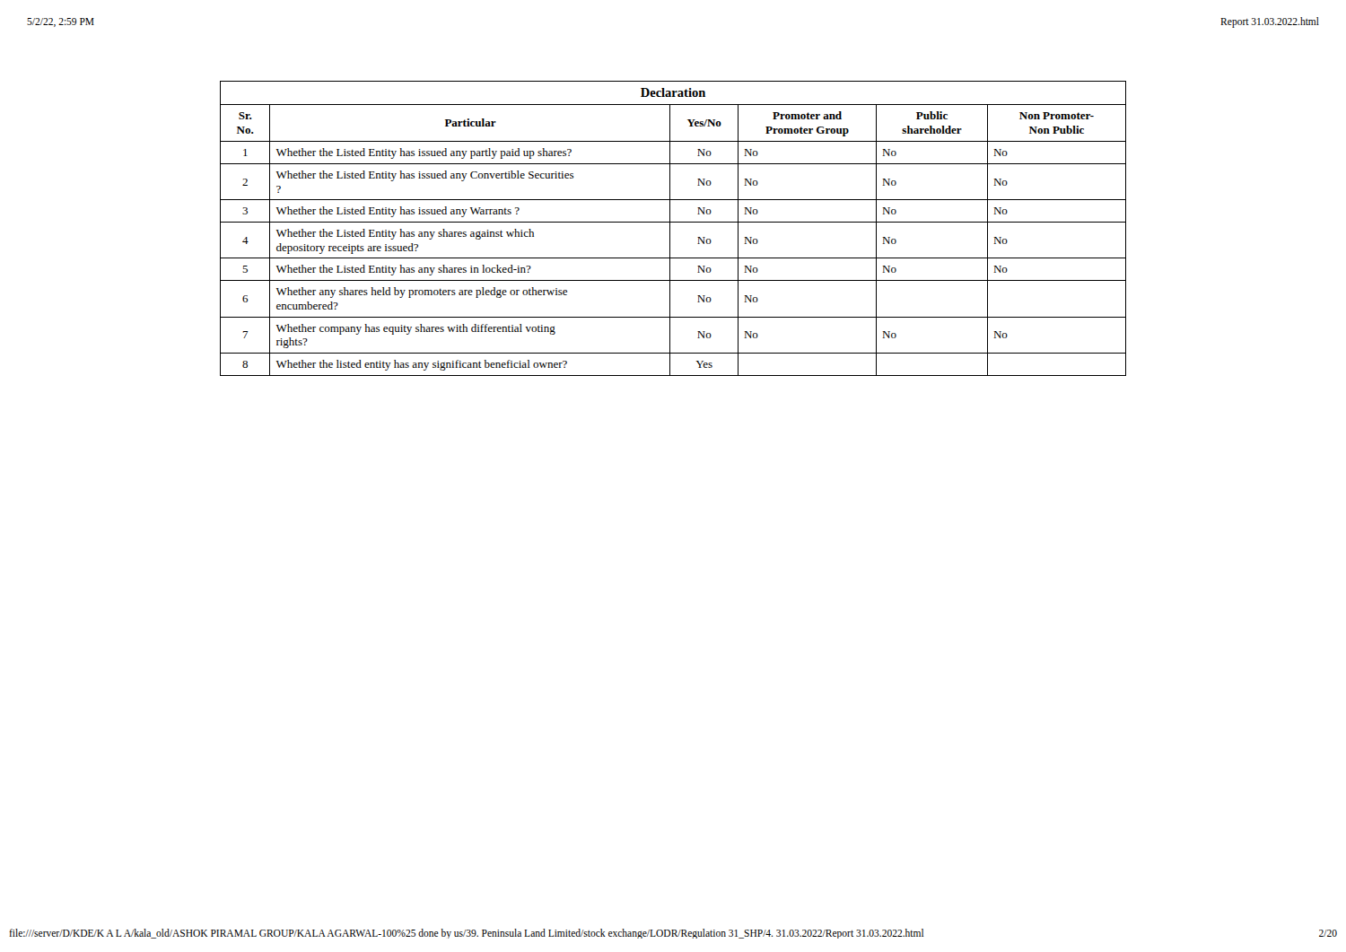5/2/22, 2:59 PM
Report 31.03.2022.html
| Declaration |
| Sr. No. | Particular | Yes/No | Promoter and Promoter Group | Public shareholder | Non Promoter- Non Public |
| 1 | Whether the Listed Entity has issued any partly paid up shares? | No | No | No | No |
| 2 | Whether the Listed Entity has issued any Convertible Securities ? | No | No | No | No |
| 3 | Whether the Listed Entity has issued any Warrants ? | No | No | No | No |
| 4 | Whether the Listed Entity has any shares against which depository receipts are issued? | No | No | No | No |
| 5 | Whether the Listed Entity has any shares in locked-in? | No | No | No | No |
| 6 | Whether any shares held by promoters are pledge or otherwise encumbered? | No | No | | |
| 7 | Whether company has equity shares with differential voting rights? | No | No | No | No |
| 8 | Whether the listed entity has any significant beneficial owner? | Yes | | | |
file:///server/D/KDE/K A L A/kala_old/ASHOK PIRAMAL GROUP/KALA AGARWAL-100%25 done by us/39. Peninsula Land Limited/stock exchange/LODR/Regulation 31_SHP/4. 31.03.2022/Report 31.03.2022.html
2/20